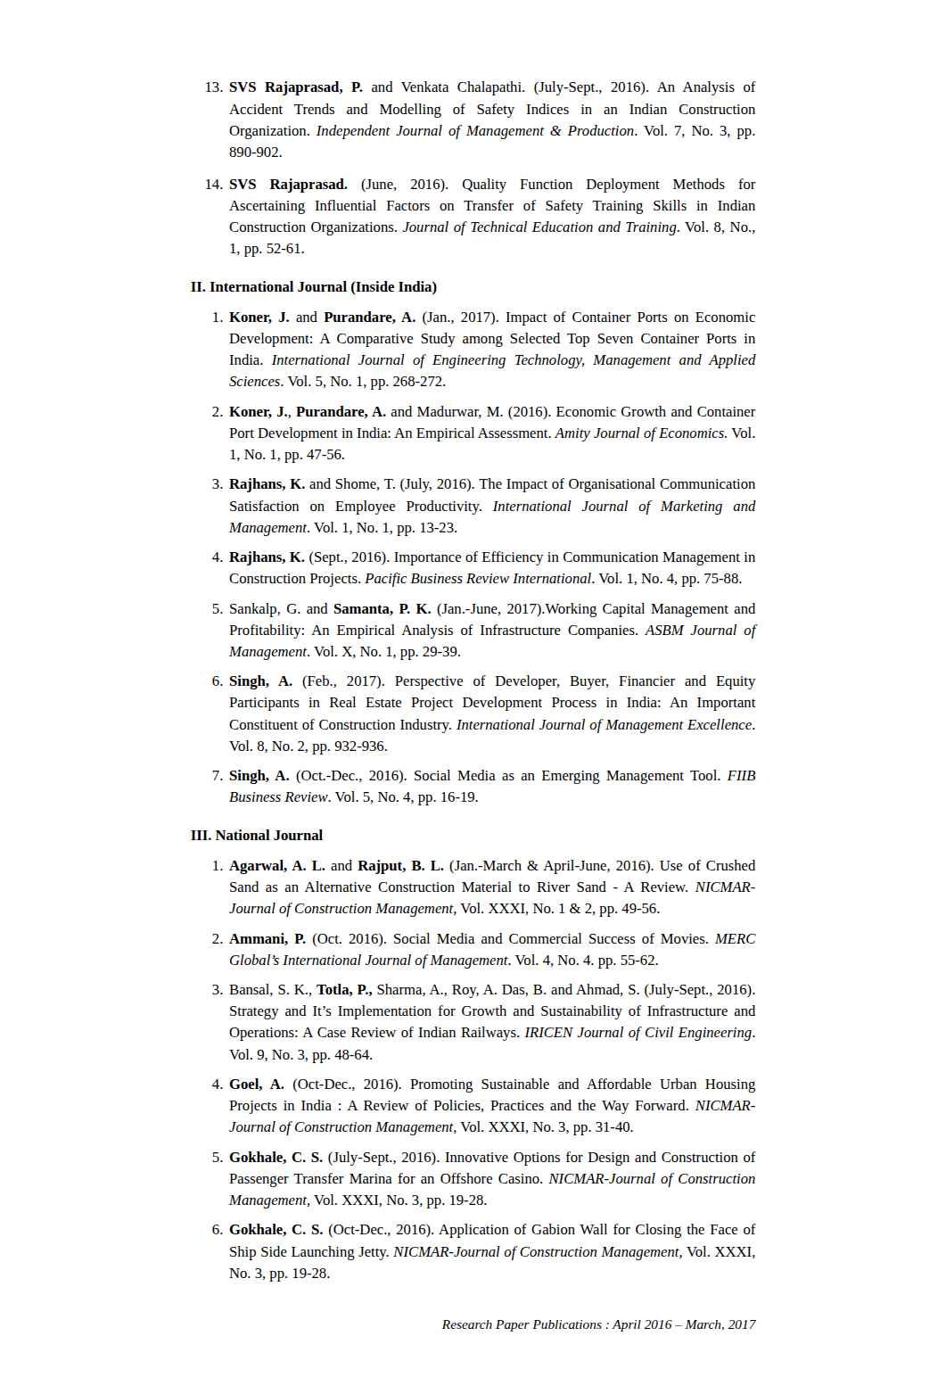13. SVS Rajaprasad, P. and Venkata Chalapathi. (July-Sept., 2016). An Analysis of Accident Trends and Modelling of Safety Indices in an Indian Construction Organization. Independent Journal of Management & Production. Vol. 7, No. 3, pp. 890-902.
14. SVS Rajaprasad. (June, 2016). Quality Function Deployment Methods for Ascertaining Influential Factors on Transfer of Safety Training Skills in Indian Construction Organizations. Journal of Technical Education and Training. Vol. 8, No., 1, pp. 52-61.
II. International Journal (Inside India)
1. Koner, J. and Purandare, A. (Jan., 2017). Impact of Container Ports on Economic Development: A Comparative Study among Selected Top Seven Container Ports in India. International Journal of Engineering Technology, Management and Applied Sciences. Vol. 5, No. 1, pp. 268-272.
2. Koner, J., Purandare, A. and Madurwar, M. (2016). Economic Growth and Container Port Development in India: An Empirical Assessment. Amity Journal of Economics. Vol. 1, No. 1, pp. 47-56.
3. Rajhans, K. and Shome, T. (July, 2016). The Impact of Organisational Communication Satisfaction on Employee Productivity. International Journal of Marketing and Management. Vol. 1, No. 1, pp. 13-23.
4. Rajhans, K. (Sept., 2016). Importance of Efficiency in Communication Management in Construction Projects. Pacific Business Review International. Vol. 1, No. 4, pp. 75-88.
5. Sankalp, G. and Samanta, P. K. (Jan.-June, 2017).Working Capital Management and Profitability: An Empirical Analysis of Infrastructure Companies. ASBM Journal of Management. Vol. X, No. 1, pp. 29-39.
6. Singh, A. (Feb., 2017). Perspective of Developer, Buyer, Financier and Equity Participants in Real Estate Project Development Process in India: An Important Constituent of Construction Industry. International Journal of Management Excellence. Vol. 8, No. 2, pp. 932-936.
7. Singh, A. (Oct.-Dec., 2016). Social Media as an Emerging Management Tool. FIIB Business Review. Vol. 5, No. 4, pp. 16-19.
III. National Journal
1. Agarwal, A. L. and Rajput, B. L. (Jan.-March & April-June, 2016). Use of Crushed Sand as an Alternative Construction Material to River Sand - A Review. NICMAR-Journal of Construction Management, Vol. XXXI, No. 1 & 2, pp. 49-56.
2. Ammani, P. (Oct. 2016). Social Media and Commercial Success of Movies. MERC Global’s International Journal of Management. Vol. 4, No. 4. pp. 55-62.
3. Bansal, S. K., Totla, P., Sharma, A., Roy, A. Das, B. and Ahmad, S. (July-Sept., 2016). Strategy and It’s Implementation for Growth and Sustainability of Infrastructure and Operations: A Case Review of Indian Railways. IRICEN Journal of Civil Engineering. Vol. 9, No. 3, pp. 48-64.
4. Goel, A. (Oct-Dec., 2016). Promoting Sustainable and Affordable Urban Housing Projects in India : A Review of Policies, Practices and the Way Forward. NICMAR-Journal of Construction Management, Vol. XXXI, No. 3, pp. 31-40.
5. Gokhale, C. S. (July-Sept., 2016). Innovative Options for Design and Construction of Passenger Transfer Marina for an Offshore Casino. NICMAR-Journal of Construction Management, Vol. XXXI, No. 3, pp. 19-28.
6. Gokhale, C. S. (Oct-Dec., 2016). Application of Gabion Wall for Closing the Face of Ship Side Launching Jetty. NICMAR-Journal of Construction Management, Vol. XXXI, No. 3, pp. 19-28.
Research Paper Publications : April 2016 – March, 2017